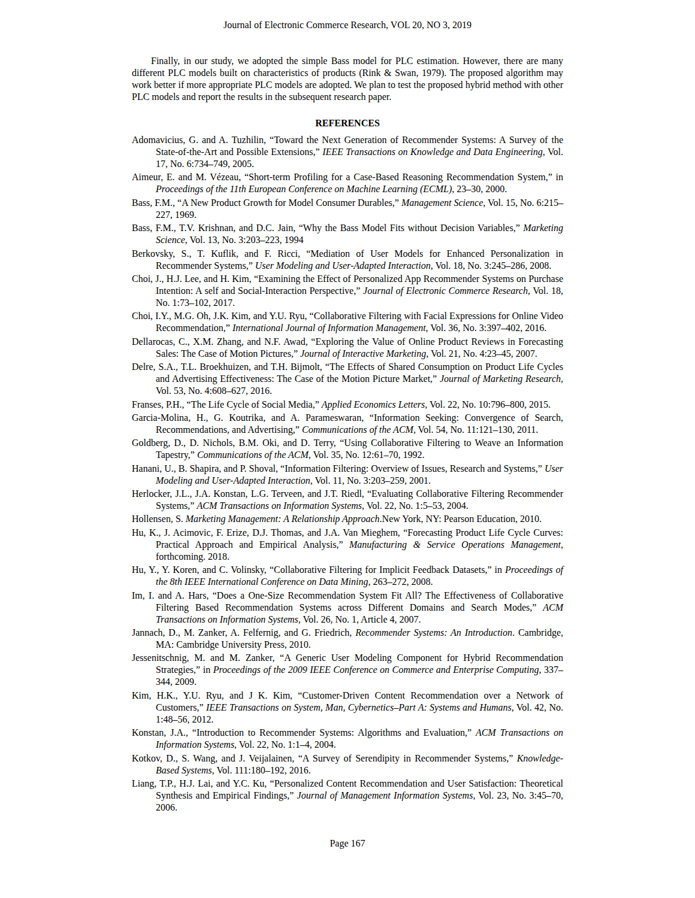Journal of Electronic Commerce Research, VOL 20, NO 3, 2019
Finally, in our study, we adopted the simple Bass model for PLC estimation. However, there are many different PLC models built on characteristics of products (Rink & Swan, 1979). The proposed algorithm may work better if more appropriate PLC models are adopted. We plan to test the proposed hybrid method with other PLC models and report the results in the subsequent research paper.
REFERENCES
Adomavicius, G. and A. Tuzhilin, “Toward the Next Generation of Recommender Systems: A Survey of the State-of-the-Art and Possible Extensions,” IEEE Transactions on Knowledge and Data Engineering, Vol. 17, No. 6:734–749, 2005.
Aimeur, E. and M. Vézeau, “Short-term Profiling for a Case-Based Reasoning Recommendation System,” in Proceedings of the 11th European Conference on Machine Learning (ECML), 23–30, 2000.
Bass, F.M., “A New Product Growth for Model Consumer Durables,” Management Science, Vol. 15, No. 6:215–227, 1969.
Bass, F.M., T.V. Krishnan, and D.C. Jain, “Why the Bass Model Fits without Decision Variables,” Marketing Science, Vol. 13, No. 3:203–223, 1994
Berkovsky, S., T. Kuflik, and F. Ricci, “Mediation of User Models for Enhanced Personalization in Recommender Systems,” User Modeling and User-Adapted Interaction, Vol. 18, No. 3:245–286, 2008.
Choi, J., H.J. Lee, and H. Kim, “Examining the Effect of Personalized App Recommender Systems on Purchase Intention: A self and Social-Interaction Perspective,” Journal of Electronic Commerce Research, Vol. 18, No. 1:73–102, 2017.
Choi, I.Y., M.G. Oh, J.K. Kim, and Y.U. Ryu, “Collaborative Filtering with Facial Expressions for Online Video Recommendation,” International Journal of Information Management, Vol. 36, No. 3:397–402, 2016.
Dellarocas, C., X.M. Zhang, and N.F. Awad, “Exploring the Value of Online Product Reviews in Forecasting Sales: The Case of Motion Pictures,” Journal of Interactive Marketing, Vol. 21, No. 4:23–45, 2007.
Delre, S.A., T.L. Broekhuizen, and T.H. Bijmolt, “The Effects of Shared Consumption on Product Life Cycles and Advertising Effectiveness: The Case of the Motion Picture Market,” Journal of Marketing Research, Vol. 53, No. 4:608–627, 2016.
Franses, P.H., “The Life Cycle of Social Media,” Applied Economics Letters, Vol. 22, No. 10:796–800, 2015.
Garcia-Molina, H., G. Koutrika, and A. Parameswaran, “Information Seeking: Convergence of Search, Recommendations, and Advertising,” Communications of the ACM, Vol. 54, No. 11:121–130, 2011.
Goldberg, D., D. Nichols, B.M. Oki, and D. Terry, “Using Collaborative Filtering to Weave an Information Tapestry,” Communications of the ACM, Vol. 35, No. 12:61–70, 1992.
Hanani, U., B. Shapira, and P. Shoval, “Information Filtering: Overview of Issues, Research and Systems,” User Modeling and User-Adapted Interaction, Vol. 11, No. 3:203–259, 2001.
Herlocker, J.L., J.A. Konstan, L.G. Terveen, and J.T. Riedl, “Evaluating Collaborative Filtering Recommender Systems,” ACM Transactions on Information Systems, Vol. 22, No. 1:5–53, 2004.
Hollensen, S. Marketing Management: A Relationship Approach.New York, NY: Pearson Education, 2010.
Hu, K., J. Acimovic, F. Erize, D.J. Thomas, and J.A. Van Mieghem, “Forecasting Product Life Cycle Curves: Practical Approach and Empirical Analysis,” Manufacturing & Service Operations Management, forthcoming. 2018.
Hu, Y., Y. Koren, and C. Volinsky, “Collaborative Filtering for Implicit Feedback Datasets,” in Proceedings of the 8th IEEE International Conference on Data Mining, 263–272, 2008.
Im, I. and A. Hars, “Does a One-Size Recommendation System Fit All? The Effectiveness of Collaborative Filtering Based Recommendation Systems across Different Domains and Search Modes,” ACM Transactions on Information Systems, Vol. 26, No. 1, Article 4, 2007.
Jannach, D., M. Zanker, A. Felfernig, and G. Friedrich, Recommender Systems: An Introduction. Cambridge, MA: Cambridge University Press, 2010.
Jessenitschnig, M. and M. Zanker, “A Generic User Modeling Component for Hybrid Recommendation Strategies,” in Proceedings of the 2009 IEEE Conference on Commerce and Enterprise Computing, 337–344, 2009.
Kim, H.K., Y.U. Ryu, and J K. Kim, “Customer-Driven Content Recommendation over a Network of Customers,” IEEE Transactions on System, Man, Cybernetics–Part A: Systems and Humans, Vol. 42, No. 1:48–56, 2012.
Konstan, J.A., “Introduction to Recommender Systems: Algorithms and Evaluation,” ACM Transactions on Information Systems, Vol. 22, No. 1:1–4, 2004.
Kotkov, D., S. Wang, and J. Veijalainen, “A Survey of Serendipity in Recommender Systems,” Knowledge-Based Systems, Vol. 111:180–192, 2016.
Liang, T.P., H.J. Lai, and Y.C. Ku, “Personalized Content Recommendation and User Satisfaction: Theoretical Synthesis and Empirical Findings,” Journal of Management Information Systems, Vol. 23, No. 3:45–70, 2006.
Page 167